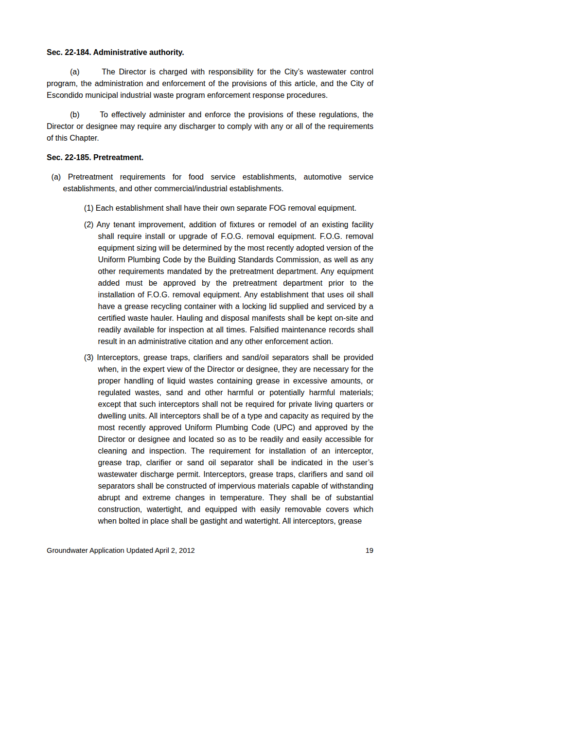Sec. 22-184. Administrative authority.
(a) The Director is charged with responsibility for the City’s wastewater control program, the administration and enforcement of the provisions of this article, and the City of Escondido municipal industrial waste program enforcement response procedures.
(b) To effectively administer and enforce the provisions of these regulations, the Director or designee may require any discharger to comply with any or all of the requirements of this Chapter.
Sec. 22-185. Pretreatment.
(a) Pretreatment requirements for food service establishments, automotive service establishments, and other commercial/industrial establishments.
(1) Each establishment shall have their own separate FOG removal equipment.
(2) Any tenant improvement, addition of fixtures or remodel of an existing facility shall require install or upgrade of F.O.G. removal equipment. F.O.G. removal equipment sizing will be determined by the most recently adopted version of the Uniform Plumbing Code by the Building Standards Commission, as well as any other requirements mandated by the pretreatment department. Any equipment added must be approved by the pretreatment department prior to the installation of F.O.G. removal equipment. Any establishment that uses oil shall have a grease recycling container with a locking lid supplied and serviced by a certified waste hauler. Hauling and disposal manifests shall be kept on-site and readily available for inspection at all times. Falsified maintenance records shall result in an administrative citation and any other enforcement action.
(3) Interceptors, grease traps, clarifiers and sand/oil separators shall be provided when, in the expert view of the Director or designee, they are necessary for the proper handling of liquid wastes containing grease in excessive amounts, or regulated wastes, sand and other harmful or potentially harmful materials; except that such interceptors shall not be required for private living quarters or dwelling units. All interceptors shall be of a type and capacity as required by the most recently approved Uniform Plumbing Code (UPC) and approved by the Director or designee and located so as to be readily and easily accessible for cleaning and inspection. The requirement for installation of an interceptor, grease trap, clarifier or sand oil separator shall be indicated in the user’s wastewater discharge permit. Interceptors, grease traps, clarifiers and sand oil separators shall be constructed of impervious materials capable of withstanding abrupt and extreme changes in temperature. They shall be of substantial construction, watertight, and equipped with easily removable covers which when bolted in place shall be gastight and watertight. All interceptors, grease
Groundwater Application Updated April 2, 2012 19